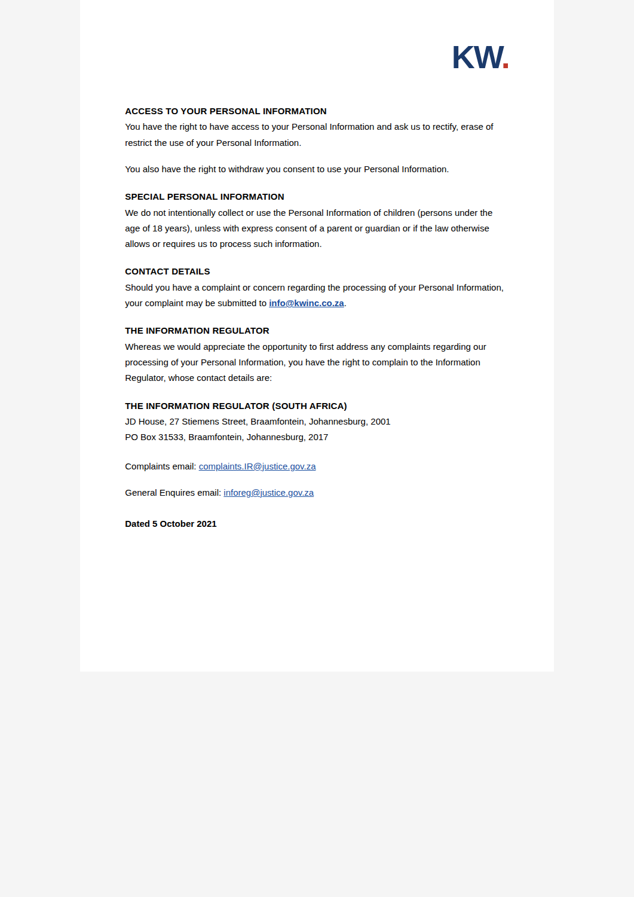KW.
ACCESS TO YOUR PERSONAL INFORMATION
You have the right to have access to your Personal Information and ask us to rectify, erase of restrict the use of your Personal Information.
You also have the right to withdraw you consent to use your Personal Information.
SPECIAL PERSONAL INFORMATION
We do not intentionally collect or use the Personal Information of children (persons under the age of 18 years), unless with express consent of a parent or guardian or if the law otherwise allows or requires us to process such information.
CONTACT DETAILS
Should you have a complaint or concern regarding the processing of your Personal Information, your complaint may be submitted to info@kwinc.co.za.
THE INFORMATION REGULATOR
Whereas we would appreciate the opportunity to first address any complaints regarding our processing of your Personal Information, you have the right to complain to the Information Regulator, whose contact details are:
THE INFORMATION REGULATOR (SOUTH AFRICA)
JD House, 27 Stiemens Street, Braamfontein, Johannesburg, 2001
PO Box 31533, Braamfontein, Johannesburg, 2017
Complaints email: complaints.IR@justice.gov.za
General Enquires email: inforeg@justice.gov.za
Dated 5 October 2021